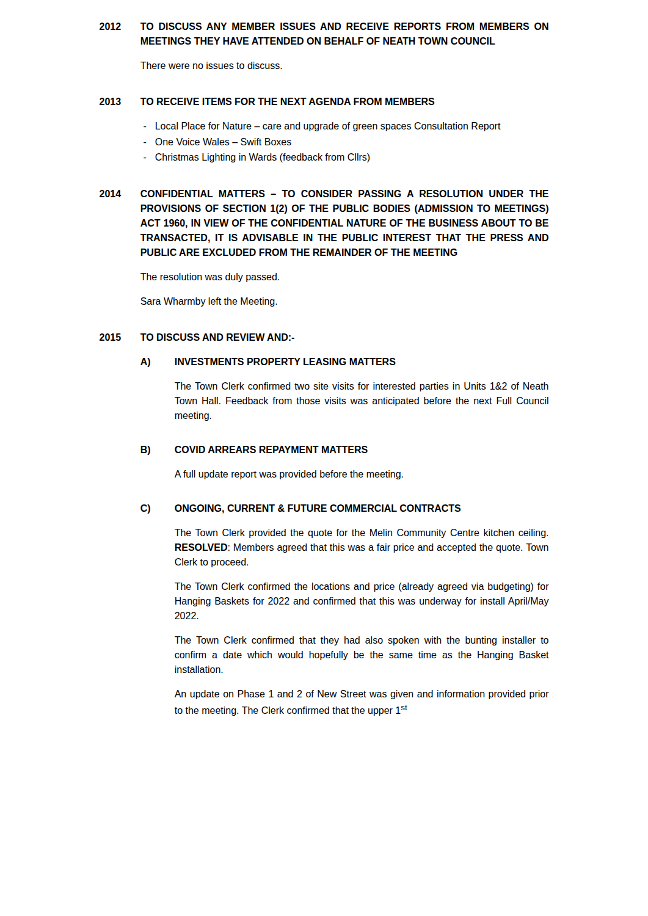2012
TO DISCUSS ANY MEMBER ISSUES AND RECEIVE REPORTS FROM MEMBERS ON MEETINGS THEY HAVE ATTENDED ON BEHALF OF NEATH TOWN COUNCIL
There were no issues to discuss.
2013
TO RECEIVE ITEMS FOR THE NEXT AGENDA FROM MEMBERS
Local Place for Nature – care and upgrade of green spaces Consultation Report
One Voice Wales – Swift Boxes
Christmas Lighting in Wards (feedback from Cllrs)
2014
CONFIDENTIAL MATTERS – TO CONSIDER PASSING A RESOLUTION UNDER THE PROVISIONS OF SECTION 1(2) OF THE PUBLIC BODIES (ADMISSION TO MEETINGS) ACT 1960, IN VIEW OF THE CONFIDENTIAL NATURE OF THE BUSINESS ABOUT TO BE TRANSACTED, IT IS ADVISABLE IN THE PUBLIC INTEREST THAT THE PRESS AND PUBLIC ARE EXCLUDED FROM THE REMAINDER OF THE MEETING
The resolution was duly passed.
Sara Wharmby left the Meeting.
2015
TO DISCUSS AND REVIEW AND:-
A)
INVESTMENTS PROPERTY LEASING MATTERS
The Town Clerk confirmed two site visits for interested parties in Units 1&2 of Neath Town Hall. Feedback from those visits was anticipated before the next Full Council meeting.
B)
COVID ARREARS REPAYMENT MATTERS
A full update report was provided before the meeting.
C)
ONGOING, CURRENT & FUTURE COMMERCIAL CONTRACTS
The Town Clerk provided the quote for the Melin Community Centre kitchen ceiling. RESOLVED: Members agreed that this was a fair price and accepted the quote. Town Clerk to proceed.
The Town Clerk confirmed the locations and price (already agreed via budgeting) for Hanging Baskets for 2022 and confirmed that this was underway for install April/May 2022.
The Town Clerk confirmed that they had also spoken with the bunting installer to confirm a date which would hopefully be the same time as the Hanging Basket installation.
An update on Phase 1 and 2 of New Street was given and information provided prior to the meeting. The Clerk confirmed that the upper 1st